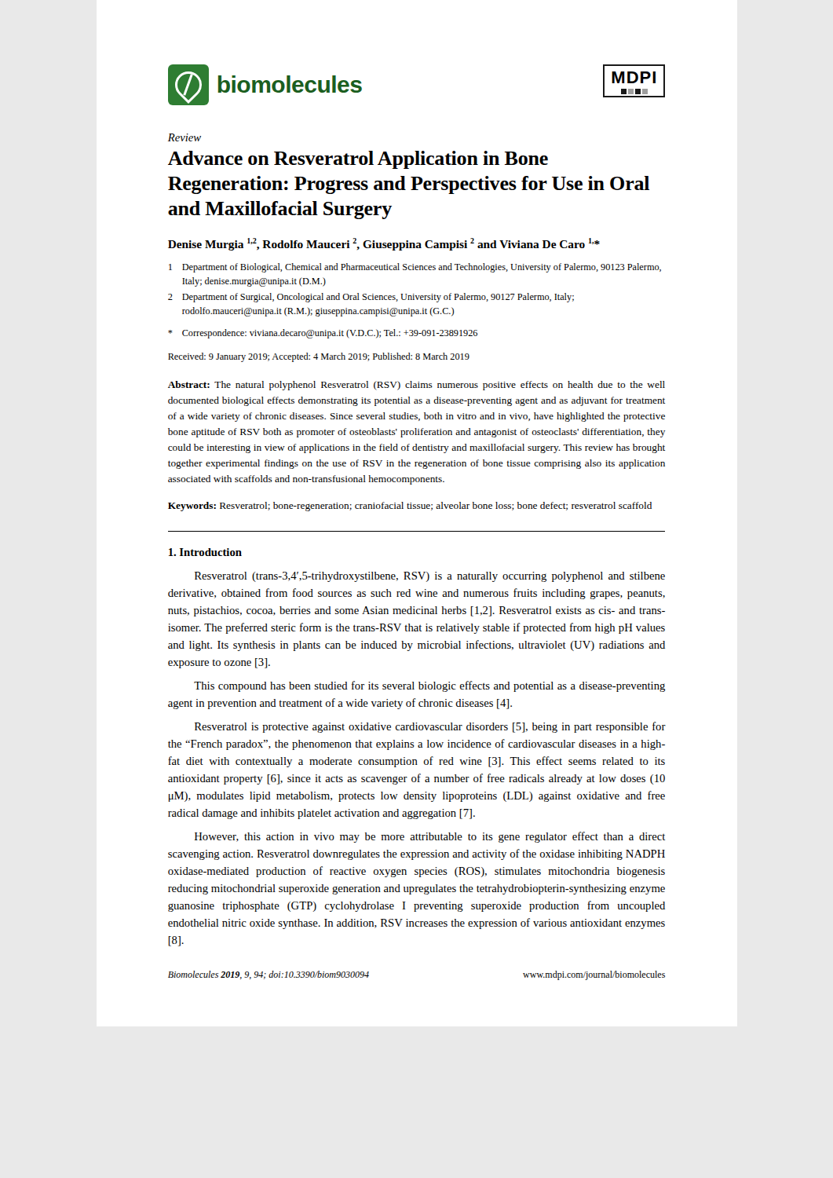biomolecules
MDPI
Review
Advance on Resveratrol Application in Bone Regeneration: Progress and Perspectives for Use in Oral and Maxillofacial Surgery
Denise Murgia 1,2, Rodolfo Mauceri 2, Giuseppina Campisi 2 and Viviana De Caro 1,*
1 Department of Biological, Chemical and Pharmaceutical Sciences and Technologies, University of Palermo, 90123 Palermo, Italy; denise.murgia@unipa.it (D.M.)
2 Department of Surgical, Oncological and Oral Sciences, University of Palermo, 90127 Palermo, Italy; rodolfo.mauceri@unipa.it (R.M.); giuseppina.campisi@unipa.it (G.C.)
*Correspondence: viviana.decaro@unipa.it (V.D.C.); Tel.: +39-091-23891926
Received: 9 January 2019; Accepted: 4 March 2019; Published: 8 March 2019
Abstract: The natural polyphenol Resveratrol (RSV) claims numerous positive effects on health due to the well documented biological effects demonstrating its potential as a disease-preventing agent and as adjuvant for treatment of a wide variety of chronic diseases. Since several studies, both in vitro and in vivo, have highlighted the protective bone aptitude of RSV both as promoter of osteoblasts' proliferation and antagonist of osteoclasts' differentiation, they could be interesting in view of applications in the field of dentistry and maxillofacial surgery. This review has brought together experimental findings on the use of RSV in the regeneration of bone tissue comprising also its application associated with scaffolds and non-transfusional hemocomponents.
Keywords: Resveratrol; bone-regeneration; craniofacial tissue; alveolar bone loss; bone defect; resveratrol scaffold
1. Introduction
Resveratrol (trans-3,4′,5-trihydroxystilbene, RSV) is a naturally occurring polyphenol and stilbene derivative, obtained from food sources as such red wine and numerous fruits including grapes, peanuts, nuts, pistachios, cocoa, berries and some Asian medicinal herbs [1,2]. Resveratrol exists as cis- and trans-isomer. The preferred steric form is the trans-RSV that is relatively stable if protected from high pH values and light. Its synthesis in plants can be induced by microbial infections, ultraviolet (UV) radiations and exposure to ozone [3].
This compound has been studied for its several biologic effects and potential as a disease-preventing agent in prevention and treatment of a wide variety of chronic diseases [4].
Resveratrol is protective against oxidative cardiovascular disorders [5], being in part responsible for the “French paradox”, the phenomenon that explains a low incidence of cardiovascular diseases in a high-fat diet with contextually a moderate consumption of red wine [3]. This effect seems related to its antioxidant property [6], since it acts as scavenger of a number of free radicals already at low doses (10 μM), modulates lipid metabolism, protects low density lipoproteins (LDL) against oxidative and free radical damage and inhibits platelet activation and aggregation [7].
However, this action in vivo may be more attributable to its gene regulator effect than a direct scavenging action. Resveratrol downregulates the expression and activity of the oxidase inhibiting NADPH oxidase-mediated production of reactive oxygen species (ROS), stimulates mitochondria biogenesis reducing mitochondrial superoxide generation and upregulates the tetrahydrobiopterin-synthesizing enzyme guanosine triphosphate (GTP) cyclohydrolase I preventing superoxide production from uncoupled endothelial nitric oxide synthase. In addition, RSV increases the expression of various antioxidant enzymes [8].
Biomolecules 2019, 9, 94; doi:10.3390/biom9030094
www.mdpi.com/journal/biomolecules